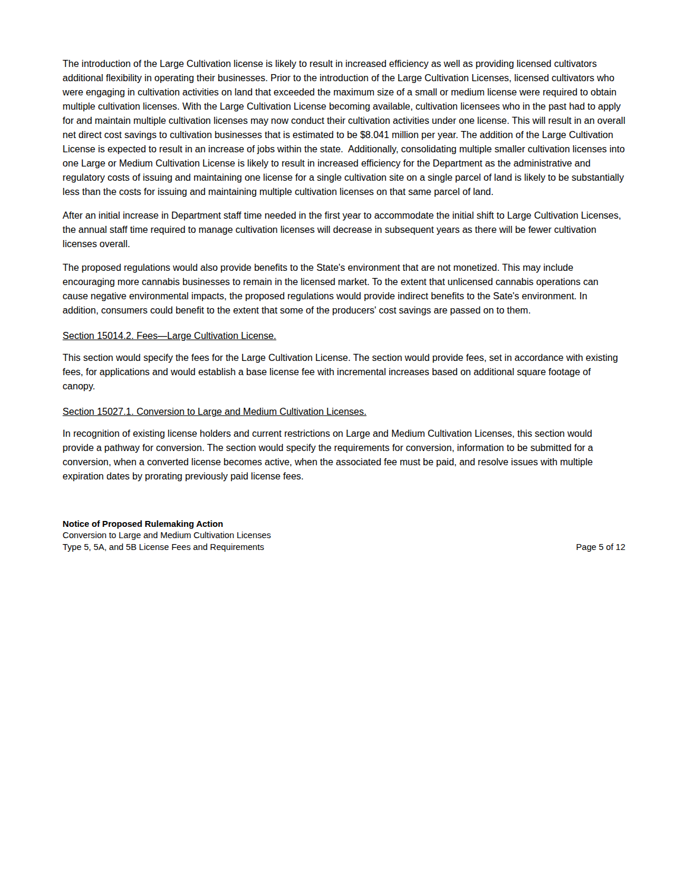The introduction of the Large Cultivation license is likely to result in increased efficiency as well as providing licensed cultivators additional flexibility in operating their businesses. Prior to the introduction of the Large Cultivation Licenses, licensed cultivators who were engaging in cultivation activities on land that exceeded the maximum size of a small or medium license were required to obtain multiple cultivation licenses. With the Large Cultivation License becoming available, cultivation licensees who in the past had to apply for and maintain multiple cultivation licenses may now conduct their cultivation activities under one license. This will result in an overall net direct cost savings to cultivation businesses that is estimated to be $8.041 million per year. The addition of the Large Cultivation License is expected to result in an increase of jobs within the state. Additionally, consolidating multiple smaller cultivation licenses into one Large or Medium Cultivation License is likely to result in increased efficiency for the Department as the administrative and regulatory costs of issuing and maintaining one license for a single cultivation site on a single parcel of land is likely to be substantially less than the costs for issuing and maintaining multiple cultivation licenses on that same parcel of land.
After an initial increase in Department staff time needed in the first year to accommodate the initial shift to Large Cultivation Licenses, the annual staff time required to manage cultivation licenses will decrease in subsequent years as there will be fewer cultivation licenses overall.
The proposed regulations would also provide benefits to the State's environment that are not monetized. This may include encouraging more cannabis businesses to remain in the licensed market. To the extent that unlicensed cannabis operations can cause negative environmental impacts, the proposed regulations would provide indirect benefits to the Sate's environment. In addition, consumers could benefit to the extent that some of the producers' cost savings are passed on to them.
Section 15014.2. Fees—Large Cultivation License.
This section would specify the fees for the Large Cultivation License. The section would provide fees, set in accordance with existing fees, for applications and would establish a base license fee with incremental increases based on additional square footage of canopy.
Section 15027.1. Conversion to Large and Medium Cultivation Licenses.
In recognition of existing license holders and current restrictions on Large and Medium Cultivation Licenses, this section would provide a pathway for conversion. The section would specify the requirements for conversion, information to be submitted for a conversion, when a converted license becomes active, when the associated fee must be paid, and resolve issues with multiple expiration dates by prorating previously paid license fees.
Notice of Proposed Rulemaking Action
Conversion to Large and Medium Cultivation Licenses
Type 5, 5A, and 5B License Fees and Requirements Page 5 of 12